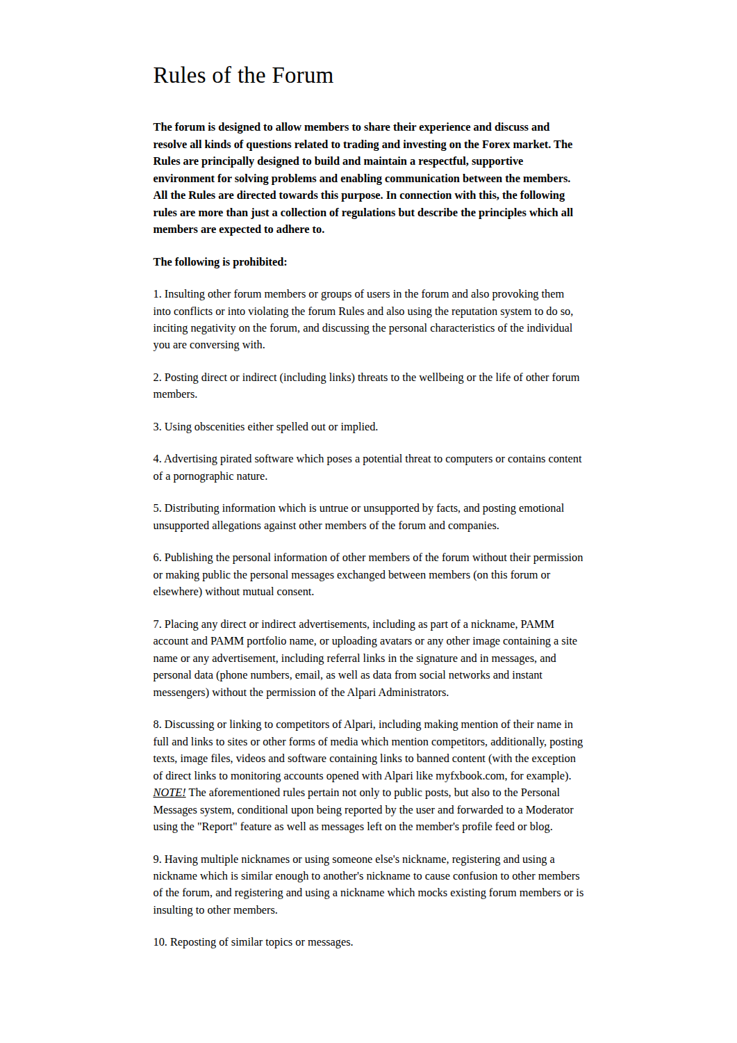Rules of the Forum
The forum is designed to allow members to share their experience and discuss and resolve all kinds of questions related to trading and investing on the Forex market. The Rules are principally designed to build and maintain a respectful, supportive environment for solving problems and enabling communication between the members. All the Rules are directed towards this purpose. In connection with this, the following rules are more than just a collection of regulations but describe the principles which all members are expected to adhere to.
The following is prohibited:
1. Insulting other forum members or groups of users in the forum and also provoking them into conflicts or into violating the forum Rules and also using the reputation system to do so, inciting negativity on the forum, and discussing the personal characteristics of the individual you are conversing with.
2. Posting direct or indirect (including links) threats to the wellbeing or the life of other forum members.
3. Using obscenities either spelled out or implied.
4. Advertising pirated software which poses a potential threat to computers or contains content of a pornographic nature.
5. Distributing information which is untrue or unsupported by facts, and posting emotional unsupported allegations against other members of the forum and companies.
6. Publishing the personal information of other members of the forum without their permission or making public the personal messages exchanged between members (on this forum or elsewhere) without mutual consent.
7. Placing any direct or indirect advertisements, including as part of a nickname, PAMM account and PAMM portfolio name, or uploading avatars or any other image containing a site name or any advertisement, including referral links in the signature and in messages, and personal data (phone numbers, email, as well as data from social networks and instant messengers) without the permission of the Alpari Administrators.
8. Discussing or linking to competitors of Alpari, including making mention of their name in full and links to sites or other forms of media which mention competitors, additionally, posting texts, image files, videos and software containing links to banned content (with the exception of direct links to monitoring accounts opened with Alpari like myfxbook.com, for example).
NOTE! The aforementioned rules pertain not only to public posts, but also to the Personal Messages system, conditional upon being reported by the user and forwarded to a Moderator using the "Report" feature as well as messages left on the member's profile feed or blog.
9. Having multiple nicknames or using someone else's nickname, registering and using a nickname which is similar enough to another's nickname to cause confusion to other members of the forum, and registering and using a nickname which mocks existing forum members or is insulting to other members.
10. Reposting of similar topics or messages.